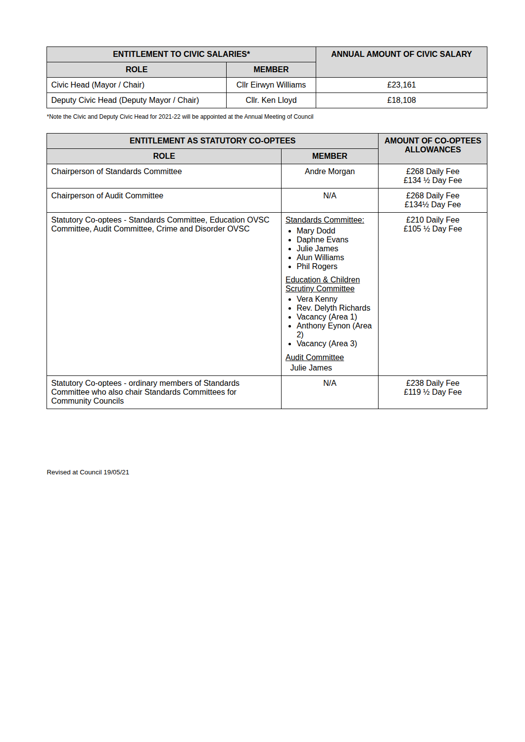| ENTITLEMENT TO CIVIC SALARIES* | ANNUAL AMOUNT OF CIVIC SALARY |
| --- | --- |
| ROLE | MEMBER |
| Civic Head (Mayor / Chair) | Cllr Eirwyn Williams | £23,161 |
| Deputy Civic Head (Deputy Mayor / Chair) | Cllr. Ken Lloyd | £18,108 |
*Note the Civic and Deputy Civic Head for 2021-22 will be appointed at the Annual Meeting of Council
| ENTITLEMENT AS STATUTORY CO-OPTEES | AMOUNT OF CO-OPTEES ALLOWANCES |
| --- | --- |
| ROLE | MEMBER |
| Chairperson of Standards Committee | Andre Morgan | £268 Daily Fee £134 ½ Day Fee |
| Chairperson of Audit Committee | N/A | £268 Daily Fee £134½ Day Fee |
| Statutory Co-optees - Standards Committee, Education OVSC Committee, Audit Committee, Crime and Disorder OVSC | Standards Committee: Mary Dodd Daphne Evans Julie James Alun Williams Phil Rogers Education & Children Scrutiny Committee Vera Kenny Rev. Delyth Richards Vacancy (Area 1) Anthony Eynon (Area 2) Vacancy (Area 3) Audit Committee Julie James | £210 Daily Fee £105 ½ Day Fee |
| Statutory Co-optees - ordinary members of Standards Committee who also chair Standards Committees for Community Councils | N/A | £238 Daily Fee £119 ½ Day Fee |
Revised at Council 19/05/21